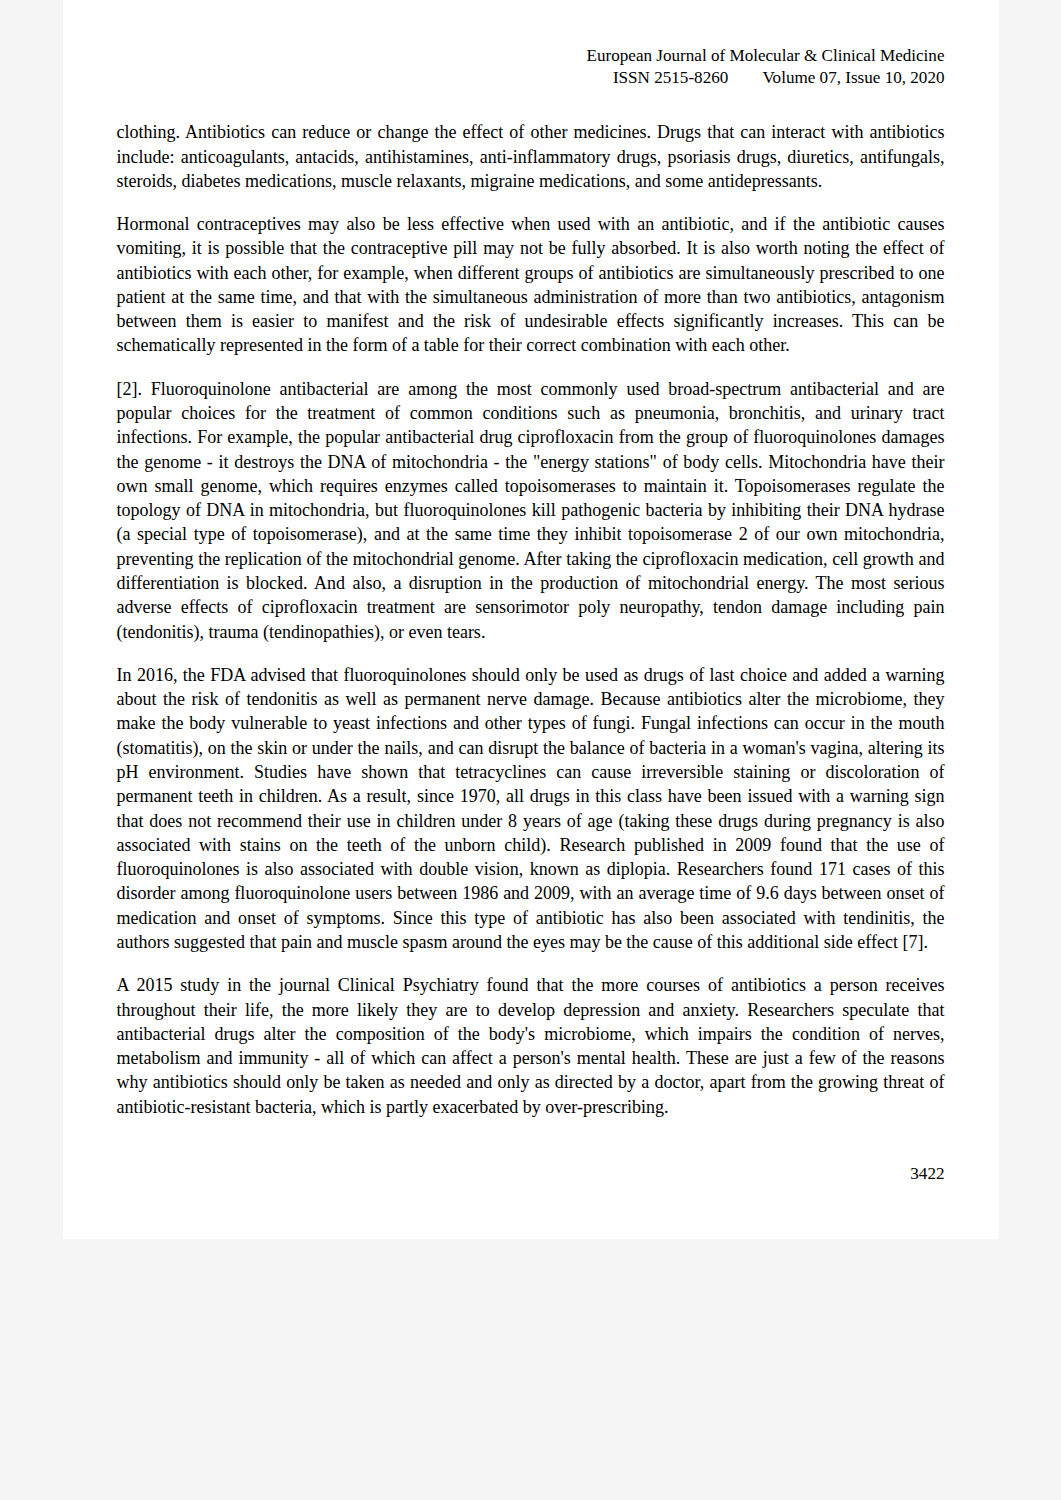European Journal of Molecular & Clinical Medicine
ISSN 2515-8260 Volume 07, Issue 10, 2020
clothing. Antibiotics can reduce or change the effect of other medicines. Drugs that can interact with antibiotics include: anticoagulants, antacids, antihistamines, anti-inflammatory drugs, psoriasis drugs, diuretics, antifungals, steroids, diabetes medications, muscle relaxants, migraine medications, and some antidepressants.
Hormonal contraceptives may also be less effective when used with an antibiotic, and if the antibiotic causes vomiting, it is possible that the contraceptive pill may not be fully absorbed. It is also worth noting the effect of antibiotics with each other, for example, when different groups of antibiotics are simultaneously prescribed to one patient at the same time, and that with the simultaneous administration of more than two antibiotics, antagonism between them is easier to manifest and the risk of undesirable effects significantly increases. This can be schematically represented in the form of a table for their correct combination with each other.
[2]. Fluoroquinolone antibacterial are among the most commonly used broad-spectrum antibacterial and are popular choices for the treatment of common conditions such as pneumonia, bronchitis, and urinary tract infections. For example, the popular antibacterial drug ciprofloxacin from the group of fluoroquinolones damages the genome - it destroys the DNA of mitochondria - the "energy stations" of body cells. Mitochondria have their own small genome, which requires enzymes called topoisomerases to maintain it. Topoisomerases regulate the topology of DNA in mitochondria, but fluoroquinolones kill pathogenic bacteria by inhibiting their DNA hydrase (a special type of topoisomerase), and at the same time they inhibit topoisomerase 2 of our own mitochondria, preventing the replication of the mitochondrial genome. After taking the ciprofloxacin medication, cell growth and differentiation is blocked. And also, a disruption in the production of mitochondrial energy. The most serious adverse effects of ciprofloxacin treatment are sensorimotor poly neuropathy, tendon damage including pain (tendonitis), trauma (tendinopathies), or even tears.
In 2016, the FDA advised that fluoroquinolones should only be used as drugs of last choice and added a warning about the risk of tendonitis as well as permanent nerve damage. Because antibiotics alter the microbiome, they make the body vulnerable to yeast infections and other types of fungi. Fungal infections can occur in the mouth (stomatitis), on the skin or under the nails, and can disrupt the balance of bacteria in a woman's vagina, altering its pH environment. Studies have shown that tetracyclines can cause irreversible staining or discoloration of permanent teeth in children. As a result, since 1970, all drugs in this class have been issued with a warning sign that does not recommend their use in children under 8 years of age (taking these drugs during pregnancy is also associated with stains on the teeth of the unborn child). Research published in 2009 found that the use of fluoroquinolones is also associated with double vision, known as diplopia. Researchers found 171 cases of this disorder among fluoroquinolone users between 1986 and 2009, with an average time of 9.6 days between onset of medication and onset of symptoms. Since this type of antibiotic has also been associated with tendinitis, the authors suggested that pain and muscle spasm around the eyes may be the cause of this additional side effect [7].
A 2015 study in the journal Clinical Psychiatry found that the more courses of antibiotics a person receives throughout their life, the more likely they are to develop depression and anxiety. Researchers speculate that antibacterial drugs alter the composition of the body's microbiome, which impairs the condition of nerves, metabolism and immunity - all of which can affect a person's mental health. These are just a few of the reasons why antibiotics should only be taken as needed and only as directed by a doctor, apart from the growing threat of antibiotic-resistant bacteria, which is partly exacerbated by over-prescribing.
3422